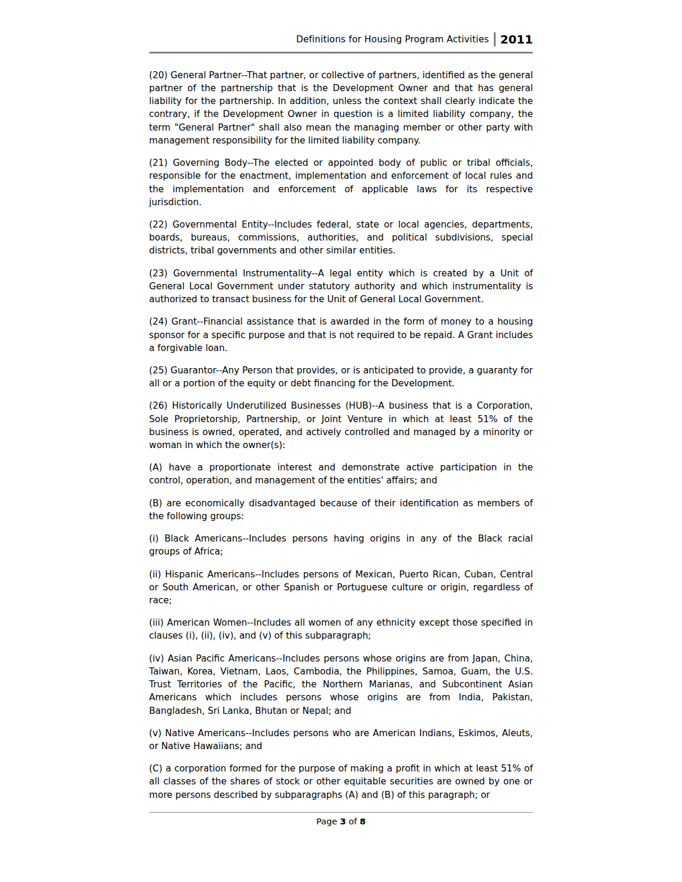Definitions for Housing Program Activities 2011
(20) General Partner--That partner, or collective of partners, identified as the general partner of the partnership that is the Development Owner and that has general liability for the partnership. In addition, unless the context shall clearly indicate the contrary, if the Development Owner in question is a limited liability company, the term "General Partner" shall also mean the managing member or other party with management responsibility for the limited liability company.
(21) Governing Body--The elected or appointed body of public or tribal officials, responsible for the enactment, implementation and enforcement of local rules and the implementation and enforcement of applicable laws for its respective jurisdiction.
(22) Governmental Entity--Includes federal, state or local agencies, departments, boards, bureaus, commissions, authorities, and political subdivisions, special districts, tribal governments and other similar entities.
(23) Governmental Instrumentality--A legal entity which is created by a Unit of General Local Government under statutory authority and which instrumentality is authorized to transact business for the Unit of General Local Government.
(24) Grant--Financial assistance that is awarded in the form of money to a housing sponsor for a specific purpose and that is not required to be repaid. A Grant includes a forgivable loan.
(25) Guarantor--Any Person that provides, or is anticipated to provide, a guaranty for all or a portion of the equity or debt financing for the Development.
(26) Historically Underutilized Businesses (HUB)--A business that is a Corporation, Sole Proprietorship, Partnership, or Joint Venture in which at least 51% of the business is owned, operated, and actively controlled and managed by a minority or woman in which the owner(s):
(A) have a proportionate interest and demonstrate active participation in the control, operation, and management of the entities' affairs; and
(B) are economically disadvantaged because of their identification as members of the following groups:
(i) Black Americans--Includes persons having origins in any of the Black racial groups of Africa;
(ii) Hispanic Americans--Includes persons of Mexican, Puerto Rican, Cuban, Central or South American, or other Spanish or Portuguese culture or origin, regardless of race;
(iii) American Women--Includes all women of any ethnicity except those specified in clauses (i), (ii), (iv), and (v) of this subparagraph;
(iv) Asian Pacific Americans--Includes persons whose origins are from Japan, China, Taiwan, Korea, Vietnam, Laos, Cambodia, the Philippines, Samoa, Guam, the U.S. Trust Territories of the Pacific, the Northern Marianas, and Subcontinent Asian Americans which includes persons whose origins are from India, Pakistan, Bangladesh, Sri Lanka, Bhutan or Nepal; and
(v) Native Americans--Includes persons who are American Indians, Eskimos, Aleuts, or Native Hawaiians; and
(C) a corporation formed for the purpose of making a profit in which at least 51% of all classes of the shares of stock or other equitable securities are owned by one or more persons described by subparagraphs (A) and (B) of this paragraph; or
Page 3 of 8